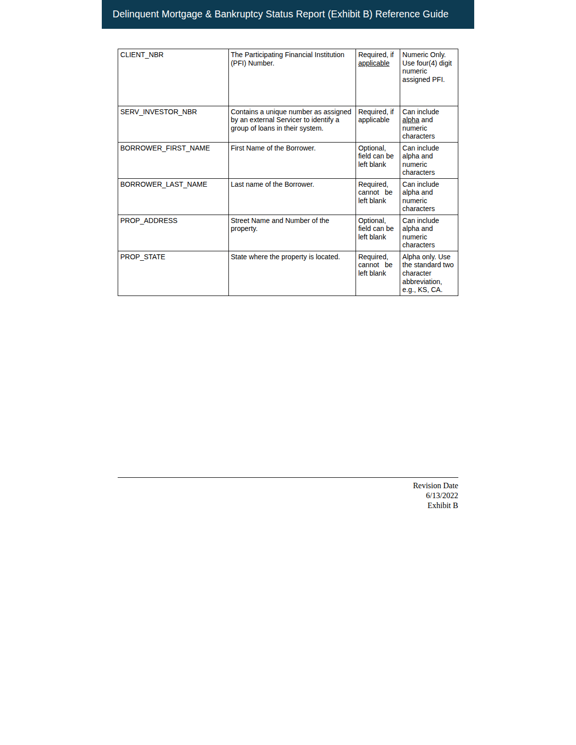Delinquent Mortgage & Bankruptcy Status Report (Exhibit B) Reference Guide
| CLIENT_NBR | The Participating Financial Institution (PFI) Number. | Required, if applicable | Numeric Only. Use four(4) digit numeric assigned PFI. |
| SERV_INVESTOR_NBR | Contains a unique number as assigned by an external Servicer to identify a group of loans in their system. | Required, if applicable | Can include alpha and numeric characters |
| BORROWER_FIRST_NAME | First Name of the Borrower. | Optional, field can be left blank | Can include alpha and numeric characters |
| BORROWER_LAST_NAME | Last name of the Borrower. | Required, cannot be left blank | Can include alpha and numeric characters |
| PROP_ADDRESS | Street Name and Number of the property. | Optional, field can be left blank | Can include alpha and numeric characters |
| PROP_STATE | State where the property is located. | Required, cannot be left blank | Alpha only. Use the standard two character abbreviation, e.g., KS, CA. |
Revision Date
6/13/2022
Exhibit B